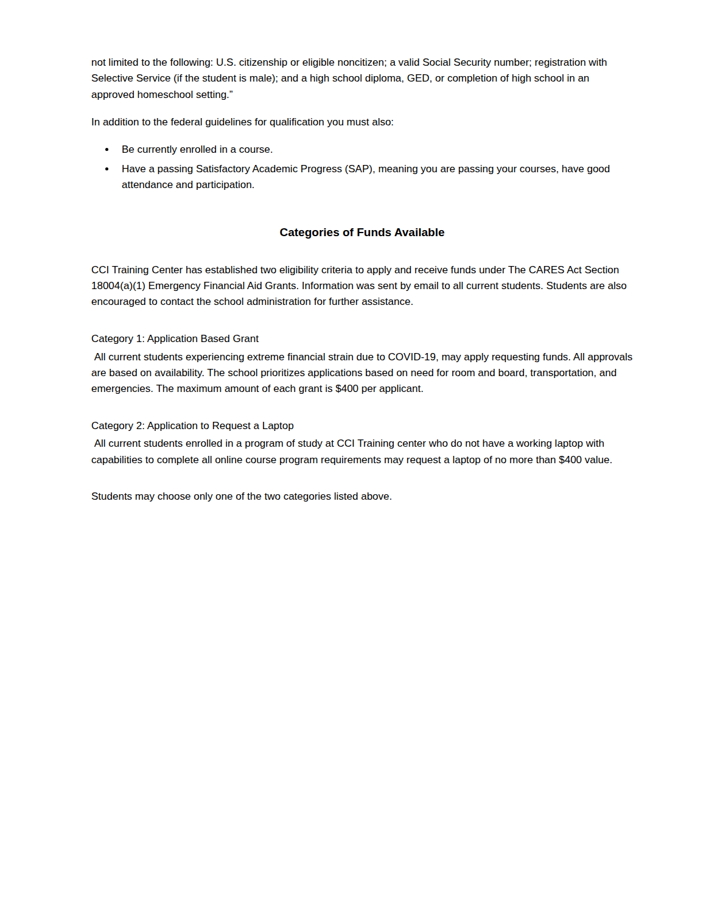not limited to the following: U.S. citizenship or eligible noncitizen; a valid Social Security number; registration with Selective Service (if the student is male); and a high school diploma, GED, or completion of high school in an approved homeschool setting.”
In addition to the federal guidelines for qualification you must also:
Be currently enrolled in a course.
Have a passing Satisfactory Academic Progress (SAP), meaning you are passing your courses, have good attendance and participation.
Categories of Funds Available
CCI Training Center has established two eligibility criteria to apply and receive funds under The CARES Act Section 18004(a)(1) Emergency Financial Aid Grants. Information was sent by email to all current students. Students are also encouraged to contact the school administration for further assistance.
Category 1: Application Based Grant
All current students experiencing extreme financial strain due to COVID-19, may apply requesting funds. All approvals are based on availability. The school prioritizes applications based on need for room and board, transportation, and emergencies. The maximum amount of each grant is $400 per applicant.
Category 2: Application to Request a Laptop
All current students enrolled in a program of study at CCI Training center who do not have a working laptop with capabilities to complete all online course program requirements may request a laptop of no more than $400 value.
Students may choose only one of the two categories listed above.